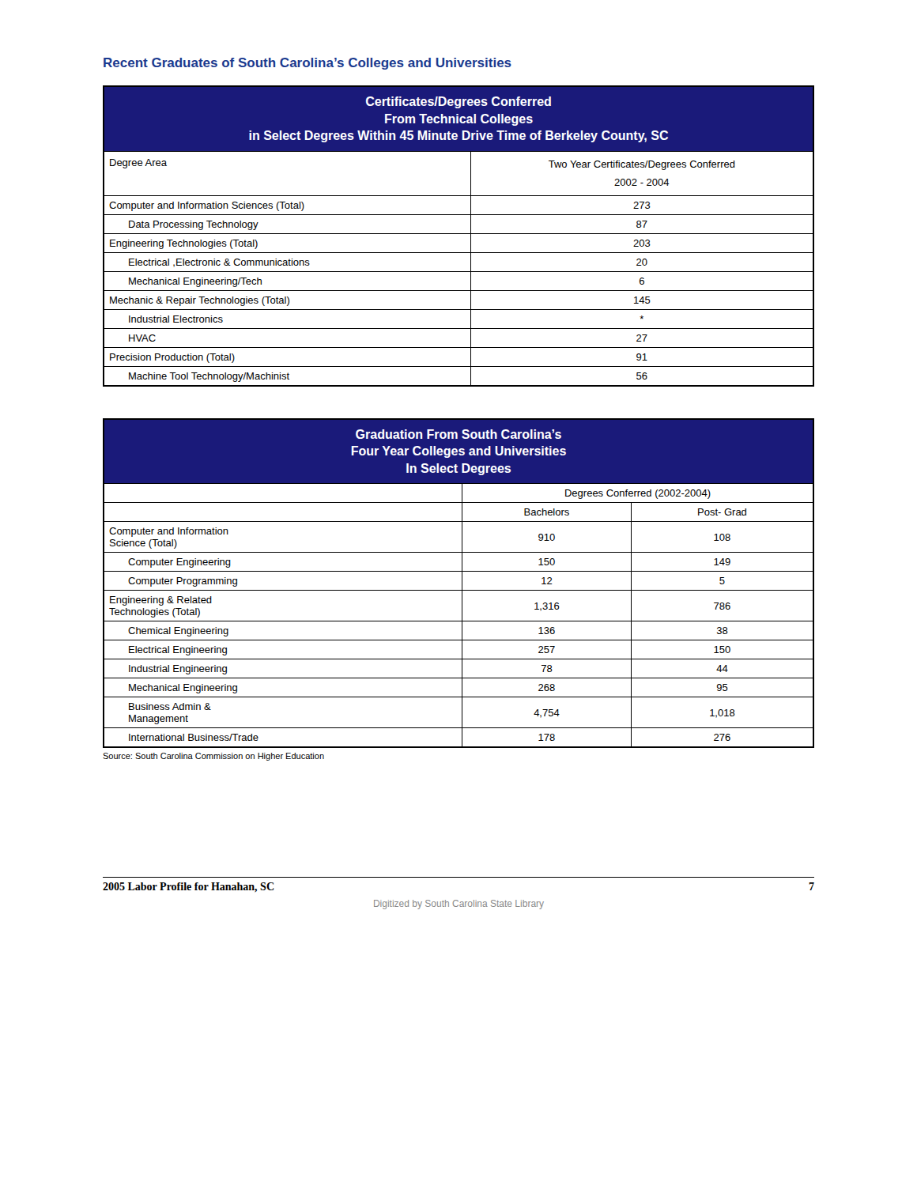Recent Graduates of South Carolina’s Colleges and Universities
| Certificates/Degrees Conferred From Technical Colleges in Select Degrees Within 45 Minute Drive Time of Berkeley County, SC |
| --- |
| Degree Area | Two Year Certificates/Degrees Conferred 2002 - 2004 |
| Computer and Information Sciences (Total) | 273 |
| Data Processing Technology | 87 |
| Engineering Technologies (Total) | 203 |
| Electrical ,Electronic & Communications | 20 |
| Mechanical Engineering/Tech | 6 |
| Mechanic & Repair Technologies (Total) | 145 |
| Industrial Electronics | * |
| HVAC | 27 |
| Precision Production (Total) | 91 |
| Machine Tool Technology/Machinist | 56 |
| Graduation From South Carolina’s Four Year Colleges and Universities In Select Degrees |
| --- |
| | Degrees Conferred (2002-2004) |
| | Bachelors | Post- Grad |
| Computer and Information Science (Total) | 910 | 108 |
| Computer Engineering | 150 | 149 |
| Computer Programming | 12 | 5 |
| Engineering & Related Technologies (Total) | 1,316 | 786 |
| Chemical Engineering | 136 | 38 |
| Electrical Engineering | 257 | 150 |
| Industrial Engineering | 78 | 44 |
| Mechanical Engineering | 268 | 95 |
| Business Admin & Management | 4,754 | 1,018 |
| International Business/Trade | 178 | 276 |
Source: South Carolina Commission on Higher Education
2005 Labor Profile for Hanahan, SC 7
Digitized by South Carolina State Library